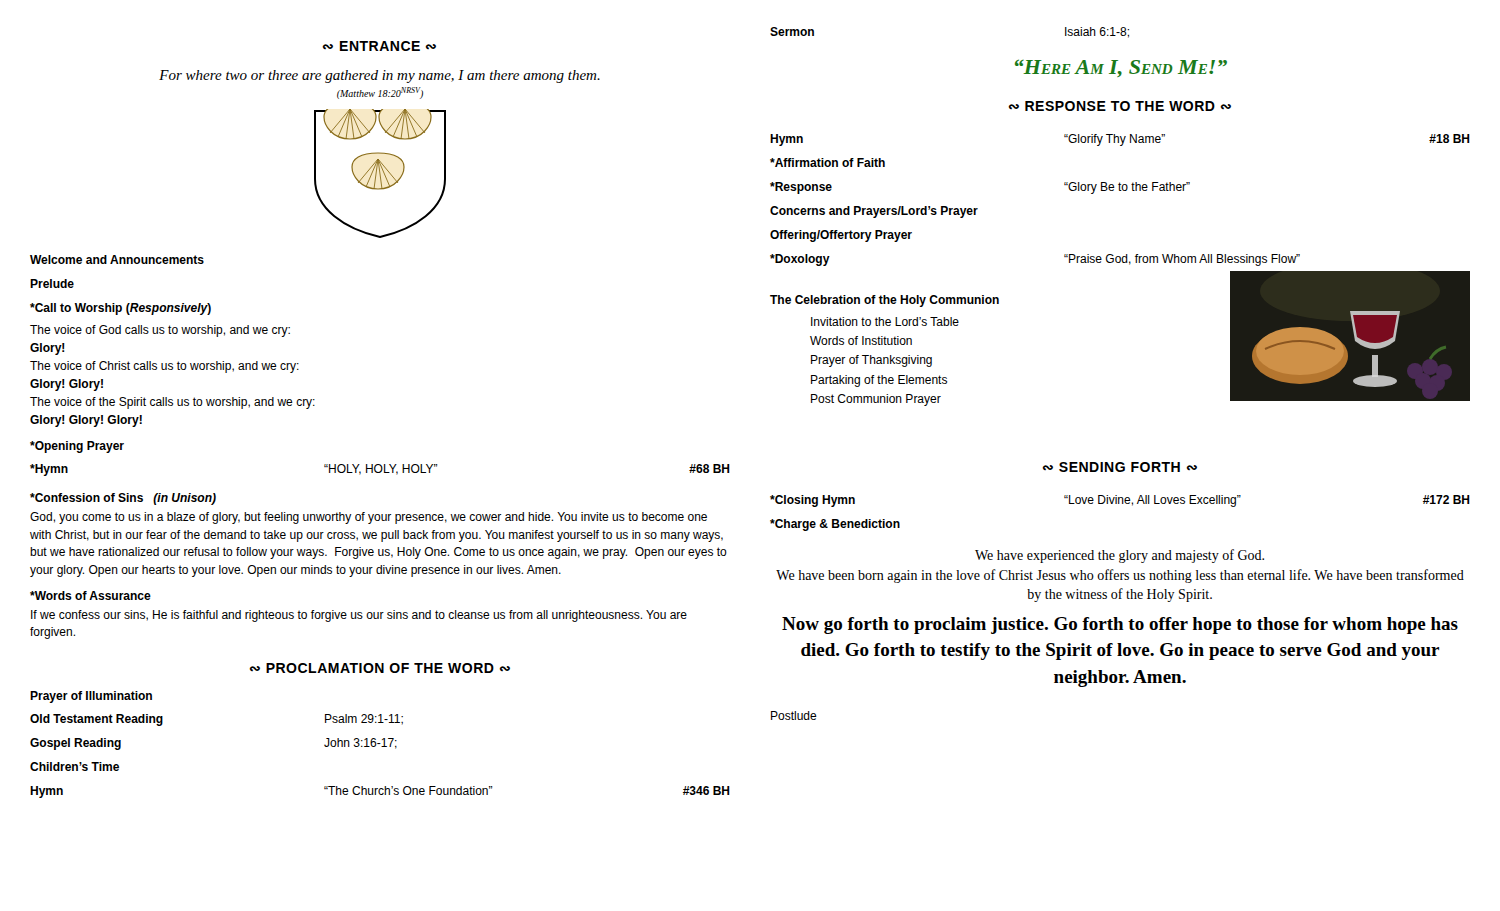∾ ENTRANCE ∾
For where two or three are gathered in my name, I am there among them.
(Matthew 18:20NRSV)
Welcome and Announcements
Prelude
*Call to Worship (Responsively)
The voice of God calls us to worship, and we cry:
Glory!
The voice of Christ calls us to worship, and we cry:
Glory! Glory!
The voice of the Spirit calls us to worship, and we cry:
Glory! Glory! Glory!
*Opening Prayer
| *Hymn | “HOLY, HOLY, HOLY” | #68 BH |
*Confession of Sins (in Unison)
God, you come to us in a blaze of glory, but feeling unworthy of your presence, we cower and hide. You invite us to become one with Christ, but in our fear of the demand to take up our cross, we pull back from you. You manifest yourself to us in so many ways, but we have rationalized our refusal to follow your ways. Forgive us, Holy One. Come to us once again, we pray. Open our eyes to your glory. Open our hearts to your love. Open our minds to your divine presence in our lives. Amen.
*Words of Assurance
If we confess our sins, He is faithful and righteous to forgive us our sins and to cleanse us from all unrighteousness. You are forgiven.
∾ PROCLAMATION OF THE WORD ∾
Prayer of Illumination
| Old Testament Reading | Psalm 29:1-11; | |
| Gospel Reading | John 3:16-17; | |
| Children’s Time | | |
| Hymn | “The Church’s One Foundation” | #346 BH |
| Sermon | Isaiah 6:1-8; | |
“Here Am I, Send Me!”
∾ RESPONSE TO THE WORD ∾
| Hymn | “Glorify Thy Name” | #18 BH |
| *Affirmation of Faith | | |
| *Response | “Glory Be to the Father” | |
| Concerns and Prayers/Lord’s Prayer | | |
| Offering/Offertory Prayer | | |
| *Doxology | “Praise God, from Whom All Blessings Flow” | |
The Celebration of the Holy Communion
Invitation to the Lord’s Table
Words of Institution
Prayer of Thanksgiving
Partaking of the Elements
Post Communion Prayer
∾ SENDING FORTH ∾
| *Closing Hymn | “Love Divine, All Loves Excelling” | #172 BH |
| *Charge & Benediction | | |
We have experienced the glory and majesty of God.
We have been born again in the love of Christ Jesus who offers us nothing less than eternal life. We have been transformed by the witness of the Holy Spirit.
Now go forth to proclaim justice. Go forth to offer hope to those for whom hope has died. Go forth to testify to the Spirit of love. Go in peace to serve God and your neighbor. Amen.
Postlude